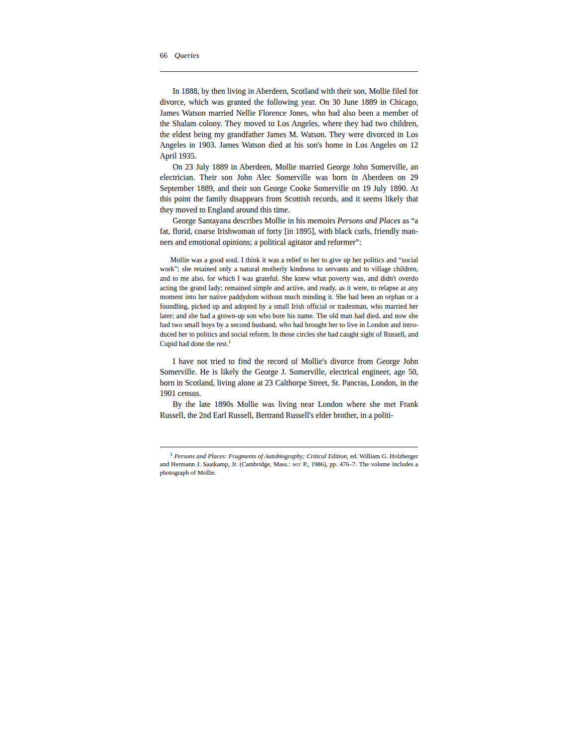66 Queries
In 1888, by then living in Aberdeen, Scotland with their son, Mollie filed for divorce, which was granted the following year. On 30 June 1889 in Chicago, James Watson married Nellie Florence Jones, who had also been a member of the Shalam colony. They moved to Los Angeles, where they had two children, the eldest being my grandfather James M. Watson. They were divorced in Los Angeles in 1903. James Watson died at his son's home in Los Angeles on 12 April 1935.
On 23 July 1889 in Aberdeen, Mollie married George John Somerville, an electrician. Their son John Alec Somerville was born in Aberdeen on 29 September 1889, and their son George Cooke Somerville on 19 July 1890. At this point the family disappears from Scottish records, and it seems likely that they moved to England around this time.
George Santayana describes Mollie in his memoirs Persons and Places as “a fat, florid, coarse Irishwoman of forty [in 1895], with black curls, friendly manners and emotional opinions; a political agitator and reformer”:
Mollie was a good soul. I think it was a relief to her to give up her politics and “social work”; she retained only a natural motherly kindness to servants and to village children, and to me also, for which I was grateful. She knew what poverty was, and didn't overdo acting the grand lady; remained simple and active, and ready, as it were, to relapse at any moment into her native paddydom without much minding it. She had been an orphan or a foundling, picked up and adopted by a small Irish official or tradesman, who married her later; and she had a grown-up son who bore his name. The old man had died, and now she had two small boys by a second husband, who had brought her to live in London and introduced her to politics and social reform. In those circles she had caught sight of Russell, and Cupid had done the rest.1
I have not tried to find the record of Mollie's divorce from George John Somerville. He is likely the George J. Somerville, electrical engineer, age 50, born in Scotland, living alone at 23 Calthorpe Street, St. Pancras, London, in the 1901 census.
By the late 1890s Mollie was living near London where she met Frank Russell, the 2nd Earl Russell, Bertrand Russell's elder brother, in a politi-
1 Persons and Places: Fragments of Autobiography; Critical Edition, ed. William G. Holzberger and Hermann J. Saatkamp, Jr. (Cambridge, Mass.: mit P., 1986), pp. 476–7. The volume includes a photograph of Mollie.